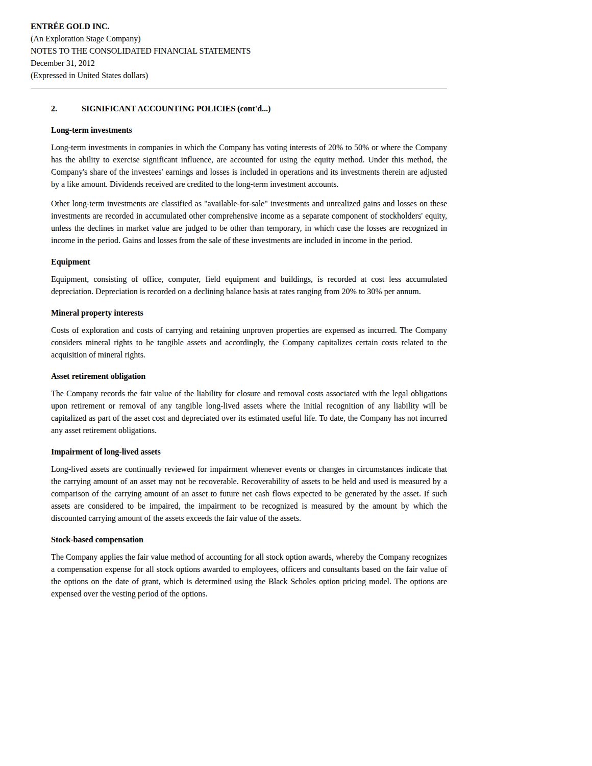ENTRÉE GOLD INC.
(An Exploration Stage Company)
NOTES TO THE CONSOLIDATED FINANCIAL STATEMENTS
December 31, 2012
(Expressed in United States dollars)
2. SIGNIFICANT ACCOUNTING POLICIES (cont'd...)
Long-term investments
Long-term investments in companies in which the Company has voting interests of 20% to 50% or where the Company has the ability to exercise significant influence, are accounted for using the equity method. Under this method, the Company's share of the investees' earnings and losses is included in operations and its investments therein are adjusted by a like amount. Dividends received are credited to the long-term investment accounts.
Other long-term investments are classified as "available-for-sale" investments and unrealized gains and losses on these investments are recorded in accumulated other comprehensive income as a separate component of stockholders' equity, unless the declines in market value are judged to be other than temporary, in which case the losses are recognized in income in the period. Gains and losses from the sale of these investments are included in income in the period.
Equipment
Equipment, consisting of office, computer, field equipment and buildings, is recorded at cost less accumulated depreciation. Depreciation is recorded on a declining balance basis at rates ranging from 20% to 30% per annum.
Mineral property interests
Costs of exploration and costs of carrying and retaining unproven properties are expensed as incurred. The Company considers mineral rights to be tangible assets and accordingly, the Company capitalizes certain costs related to the acquisition of mineral rights.
Asset retirement obligation
The Company records the fair value of the liability for closure and removal costs associated with the legal obligations upon retirement or removal of any tangible long-lived assets where the initial recognition of any liability will be capitalized as part of the asset cost and depreciated over its estimated useful life. To date, the Company has not incurred any asset retirement obligations.
Impairment of long-lived assets
Long-lived assets are continually reviewed for impairment whenever events or changes in circumstances indicate that the carrying amount of an asset may not be recoverable. Recoverability of assets to be held and used is measured by a comparison of the carrying amount of an asset to future net cash flows expected to be generated by the asset. If such assets are considered to be impaired, the impairment to be recognized is measured by the amount by which the discounted carrying amount of the assets exceeds the fair value of the assets.
Stock-based compensation
The Company applies the fair value method of accounting for all stock option awards, whereby the Company recognizes a compensation expense for all stock options awarded to employees, officers and consultants based on the fair value of the options on the date of grant, which is determined using the Black Scholes option pricing model. The options are expensed over the vesting period of the options.